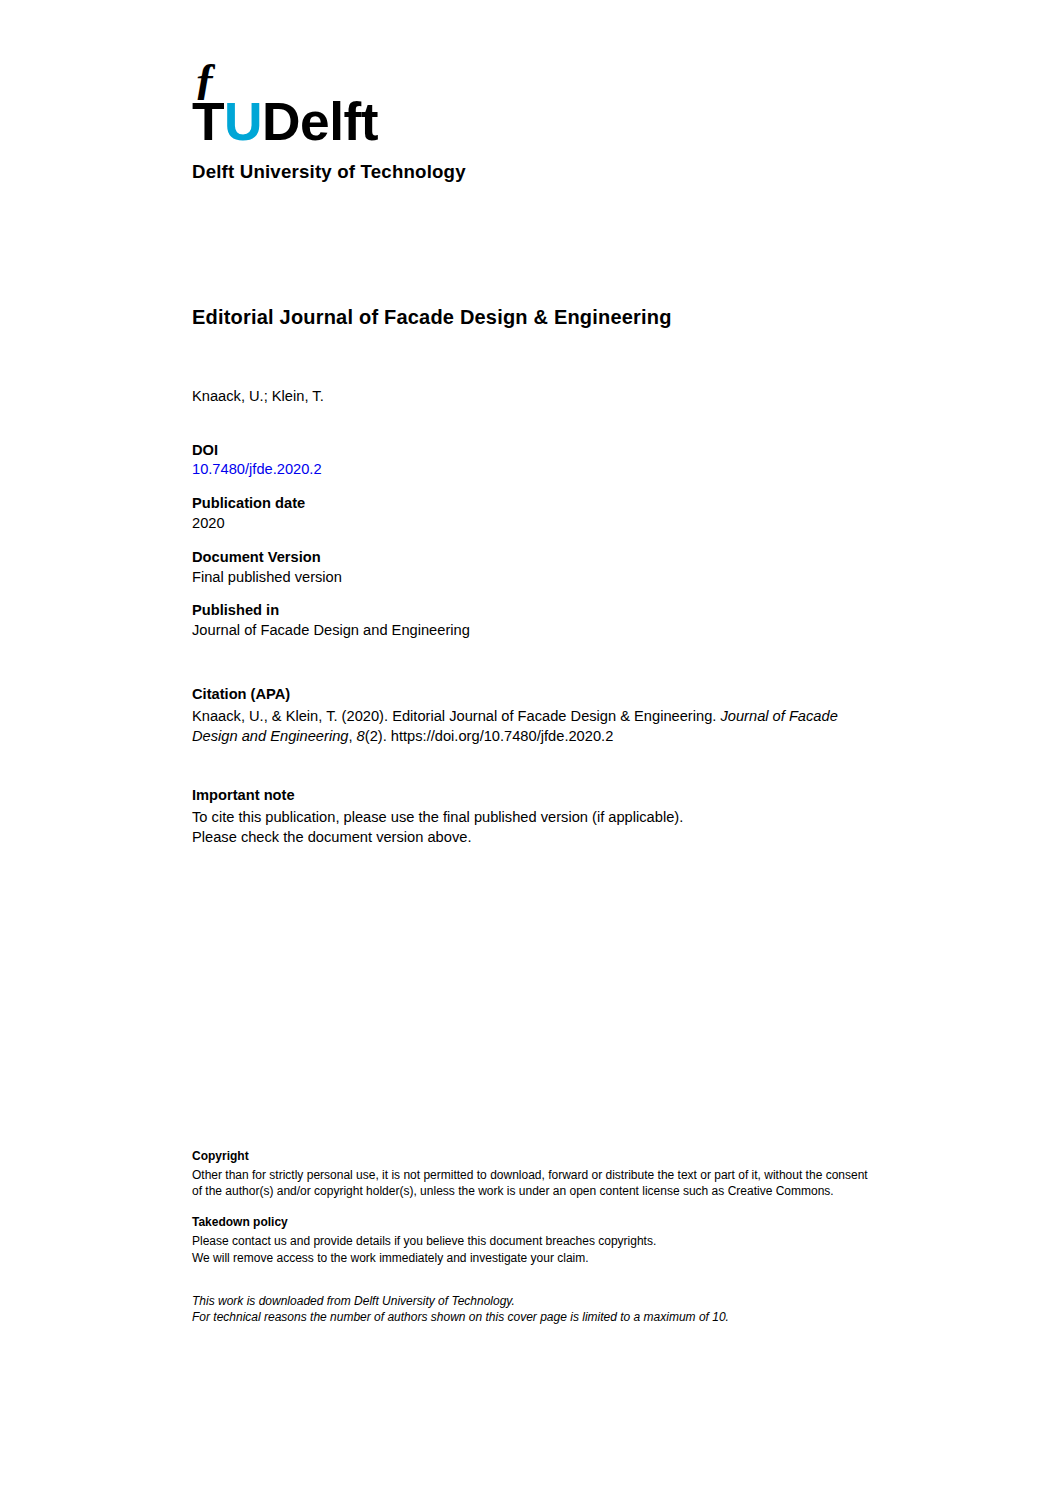ƒ TUDelft
Delft University of Technology
Editorial Journal of Facade Design & Engineering
Knaack, U.; Klein, T.
DOI
10.7480/jfde.2020.2
Publication date
2020
Document Version
Final published version
Published in
Journal of Facade Design and Engineering
Citation (APA)
Knaack, U., & Klein, T. (2020). Editorial Journal of Facade Design & Engineering. Journal of Facade Design and Engineering, 8(2). https://doi.org/10.7480/jfde.2020.2
Important note
To cite this publication, please use the final published version (if applicable).
Please check the document version above.
Copyright
Other than for strictly personal use, it is not permitted to download, forward or distribute the text or part of it, without the consent of the author(s) and/or copyright holder(s), unless the work is under an open content license such as Creative Commons.
Takedown policy
Please contact us and provide details if you believe this document breaches copyrights.
We will remove access to the work immediately and investigate your claim.
This work is downloaded from Delft University of Technology.
For technical reasons the number of authors shown on this cover page is limited to a maximum of 10.